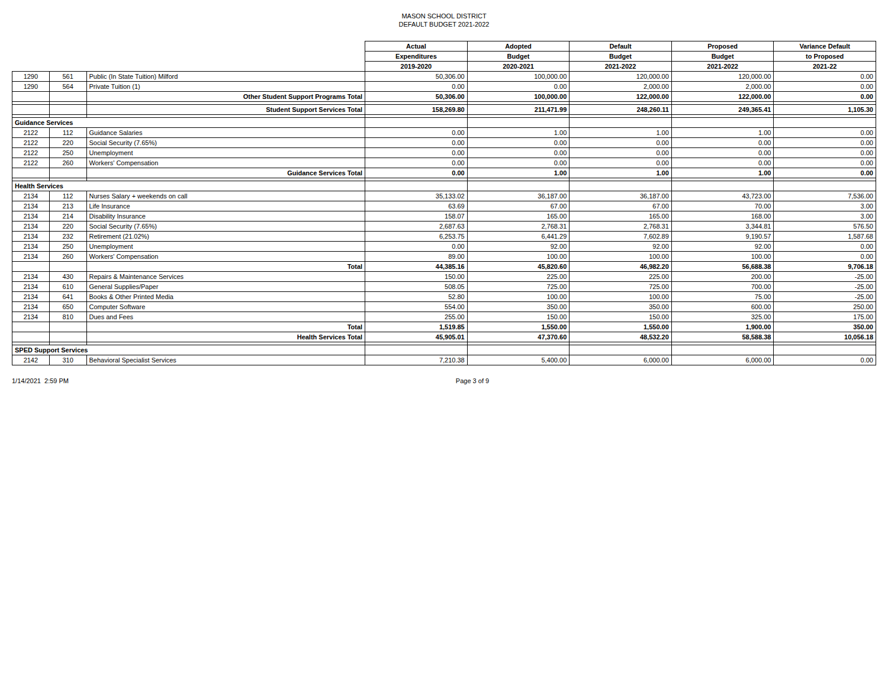MASON SCHOOL DISTRICT
DEFAULT BUDGET 2021-2022
| | | | Actual | Adopted | Default | Proposed | Variance Default |
| --- | --- | --- | --- | --- | --- | --- | --- |
| | | | Expenditures | Budget | Budget | Budget | to Proposed |
| | | | 2019-2020 | 2020-2021 | 2021-2022 | 2021-2022 | 2021-22 |
| 1290 | 561 | Public (In State Tuition) Milford | 50,306.00 | 100,000.00 | 120,000.00 | 120,000.00 | 0.00 |
| 1290 | 564 | Private Tuition (1) | 0.00 | 0.00 | 2,000.00 | 2,000.00 | 0.00 |
| | | Other Student Support Programs Total | 50,306.00 | 100,000.00 | 122,000.00 | 122,000.00 | 0.00 |
| | | Student Support Services Total | 158,269.80 | 211,471.99 | 248,260.11 | 249,365.41 | 1,105.30 |
| Guidance Services | | | | | |
| 2122 | 112 | Guidance Salaries | 0.00 | 1.00 | 1.00 | 1.00 | 0.00 |
| 2122 | 220 | Social Security (7.65%) | 0.00 | 0.00 | 0.00 | 0.00 | 0.00 |
| 2122 | 250 | Unemployment | 0.00 | 0.00 | 0.00 | 0.00 | 0.00 |
| 2122 | 260 | Workers' Compensation | 0.00 | 0.00 | 0.00 | 0.00 | 0.00 |
| | | Guidance Services Total | 0.00 | 1.00 | 1.00 | 1.00 | 0.00 |
| Health Services | | | | | |
| 2134 | 112 | Nurses Salary + weekends on call | 35,133.02 | 36,187.00 | 36,187.00 | 43,723.00 | 7,536.00 |
| 2134 | 213 | Life Insurance | 63.69 | 67.00 | 67.00 | 70.00 | 3.00 |
| 2134 | 214 | Disability Insurance | 158.07 | 165.00 | 165.00 | 168.00 | 3.00 |
| 2134 | 220 | Social Security (7.65%) | 2,687.63 | 2,768.31 | 2,768.31 | 3,344.81 | 576.50 |
| 2134 | 232 | Retirement (21.02%) | 6,253.75 | 6,441.29 | 7,602.89 | 9,190.57 | 1,587.68 |
| 2134 | 250 | Unemployment | 0.00 | 92.00 | 92.00 | 92.00 | 0.00 |
| 2134 | 260 | Workers' Compensation | 89.00 | 100.00 | 100.00 | 100.00 | 0.00 |
| | | Total | 44,385.16 | 45,820.60 | 46,982.20 | 56,688.38 | 9,706.18 |
| 2134 | 430 | Repairs & Maintenance Services | 150.00 | 225.00 | 225.00 | 200.00 | -25.00 |
| 2134 | 610 | General Supplies/Paper | 508.05 | 725.00 | 725.00 | 700.00 | -25.00 |
| 2134 | 641 | Books & Other Printed Media | 52.80 | 100.00 | 100.00 | 75.00 | -25.00 |
| 2134 | 650 | Computer Software | 554.00 | 350.00 | 350.00 | 600.00 | 250.00 |
| 2134 | 810 | Dues and Fees | 255.00 | 150.00 | 150.00 | 325.00 | 175.00 |
| | | Total | 1,519.85 | 1,550.00 | 1,550.00 | 1,900.00 | 350.00 |
| | | Health Services Total | 45,905.01 | 47,370.60 | 48,532.20 | 58,588.38 | 10,056.18 |
| SPED Support Services | | | | | |
| 2142 | 310 | Behavioral Specialist Services | 7,210.38 | 5,400.00 | 6,000.00 | 6,000.00 | 0.00 |
1/14/2021 2:59 PM
Page 3 of 9